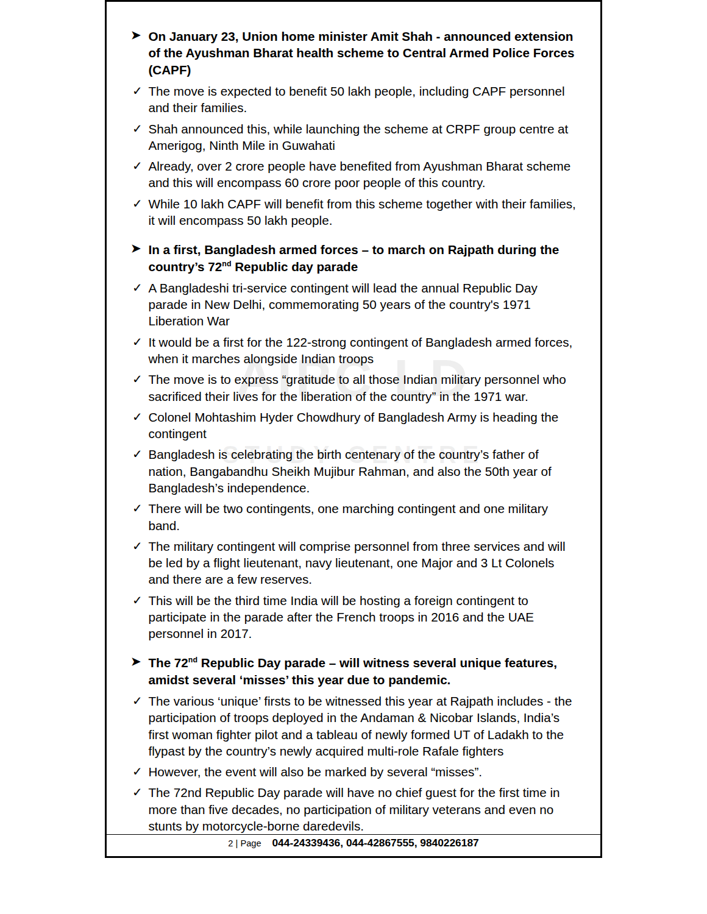AIPC LD
STUDY CENTRE
On January 23, Union home minister Amit Shah - announced extension of the Ayushman Bharat health scheme to Central Armed Police Forces (CAPF)
The move is expected to benefit 50 lakh people, including CAPF personnel and their families.
Shah announced this, while launching the scheme at CRPF group centre at Amerigog, Ninth Mile in Guwahati
Already, over 2 crore people have benefited from Ayushman Bharat scheme and this will encompass 60 crore poor people of this country.
While 10 lakh CAPF will benefit from this scheme together with their families, it will encompass 50 lakh people.
In a first, Bangladesh armed forces – to march on Rajpath during the country’s 72nd Republic day parade
A Bangladeshi tri-service contingent will lead the annual Republic Day parade in New Delhi, commemorating 50 years of the country's 1971 Liberation War
It would be a first for the 122-strong contingent of Bangladesh armed forces, when it marches alongside Indian troops
The move is to express “gratitude to all those Indian military personnel who sacrificed their lives for the liberation of the country” in the 1971 war.
Colonel Mohtashim Hyder Chowdhury of Bangladesh Army is heading the contingent
Bangladesh is celebrating the birth centenary of the country’s father of nation, Bangabandhu Sheikh Mujibur Rahman, and also the 50th year of Bangladesh’s independence.
There will be two contingents, one marching contingent and one military band.
The military contingent will comprise personnel from three services and will be led by a flight lieutenant, navy lieutenant, one Major and 3 Lt Colonels and there are a few reserves.
This will be the third time India will be hosting a foreign contingent to participate in the parade after the French troops in 2016 and the UAE personnel in 2017.
The 72nd Republic Day parade – will witness several unique features, amidst several ‘misses’ this year due to pandemic.
The various ‘unique’ firsts to be witnessed this year at Rajpath includes - the participation of troops deployed in the Andaman & Nicobar Islands, India’s first woman fighter pilot and a tableau of newly formed UT of Ladakh to the flypast by the country’s newly acquired multi-role Rafale fighters
However, the event will also be marked by several “misses”.
The 72nd Republic Day parade will have no chief guest for the first time in more than five decades, no participation of military veterans and even no stunts by motorcycle-borne daredevils.
2 | Page 044-24339436, 044-42867555, 9840226187